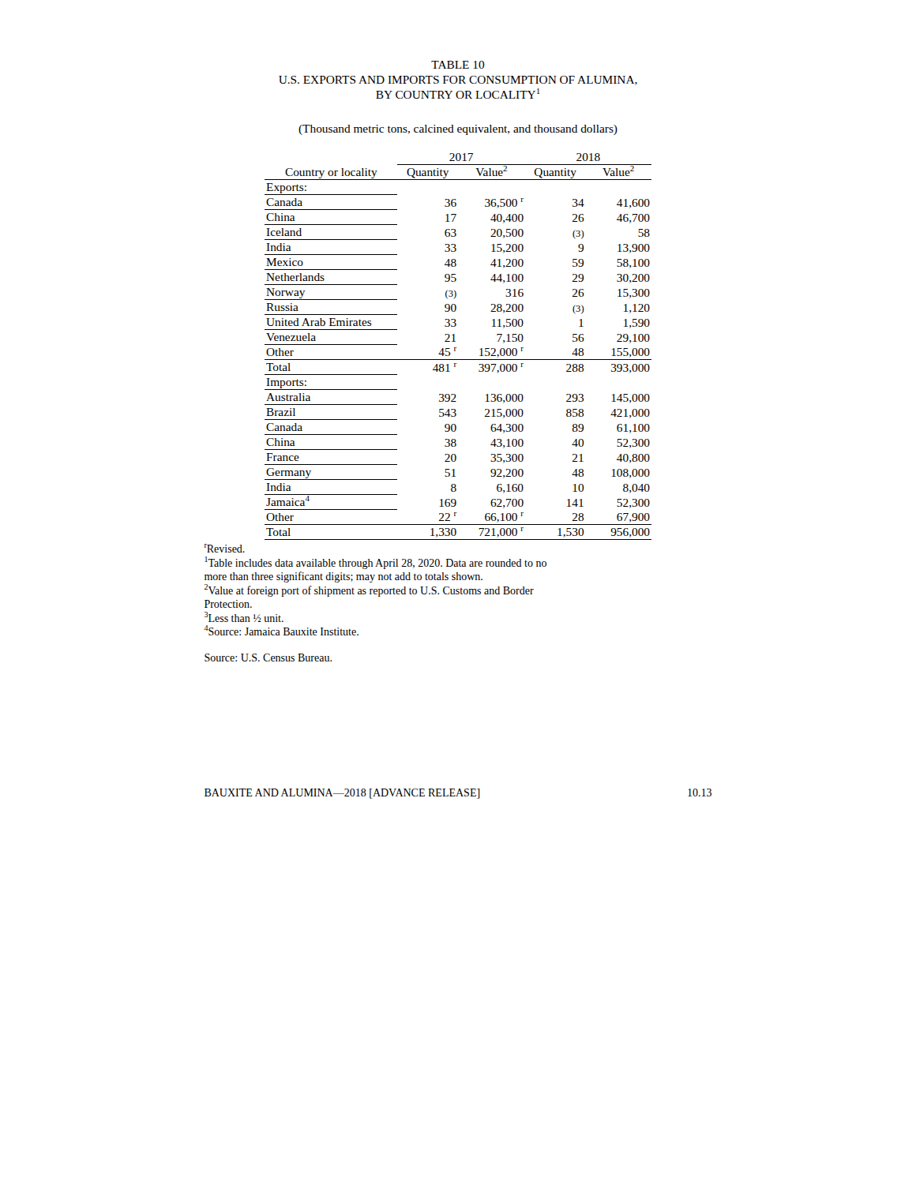TABLE 10
U.S. EXPORTS AND IMPORTS FOR CONSUMPTION OF ALUMINA,
BY COUNTRY OR LOCALITY1
(Thousand metric tons, calcined equivalent, and thousand dollars)
| | 2017 | 2018 |
| Country or locality | Quantity | Value 2 | Quantity | Value 2 |
| Exports: | | | | |
| Canada | 36 | 36,500 r | 34 | 41,600 |
| China | 17 | 40,400 | 26 | 46,700 |
| Iceland | 63 | 20,500 | (3) | 58 |
| India | 33 | 15,200 | 9 | 13,900 |
| Mexico | 48 | 41,200 | 59 | 58,100 |
| Netherlands | 95 | 44,100 | 29 | 30,200 |
| Norway | (3) | 316 | 26 | 15,300 |
| Russia | 90 | 28,200 | (3) | 1,120 |
| United Arab Emirates | 33 | 11,500 | 1 | 1,590 |
| Venezuela | 21 | 7,150 | 56 | 29,100 |
| Other | 45 r | 152,000 r | 48 | 155,000 |
| Total | 481 r | 397,000 r | 288 | 393,000 |
| Imports: | | | | |
| Australia | 392 | 136,000 | 293 | 145,000 |
| Brazil | 543 | 215,000 | 858 | 421,000 |
| Canada | 90 | 64,300 | 89 | 61,100 |
| China | 38 | 43,100 | 40 | 52,300 |
| France | 20 | 35,300 | 21 | 40,800 |
| Germany | 51 | 92,200 | 48 | 108,000 |
| India | 8 | 6,160 | 10 | 8,040 |
| Jamaica 4 | 169 | 62,700 | 141 | 52,300 |
| Other | 22 r | 66,100 r | 28 | 67,900 |
| Total | 1,330 | 721,000 r | 1,530 | 956,000 |
rRevised.
1Table includes data available through April 28, 2020. Data are rounded to no
more than three significant digits; may not add to totals shown.
2Value at foreign port of shipment as reported to U.S. Customs and Border
Protection.
3Less than ½ unit.
4Source: Jamaica Bauxite Institute.
Source: U.S. Census Bureau.
BAUXITE AND ALUMINA—2018 [ADVANCE RELEASE] 10.13